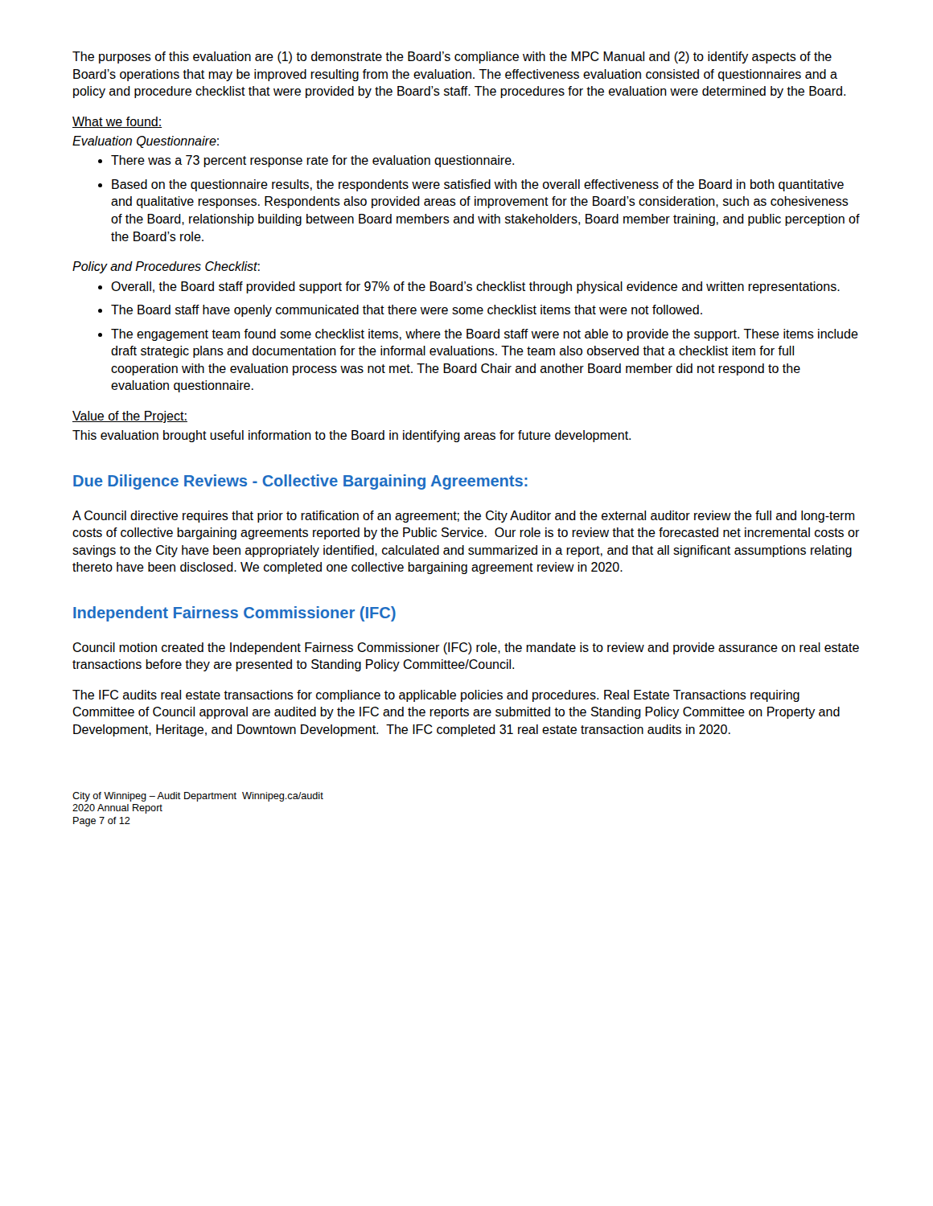The purposes of this evaluation are (1) to demonstrate the Board’s compliance with the MPC Manual and (2) to identify aspects of the Board’s operations that may be improved resulting from the evaluation. The effectiveness evaluation consisted of questionnaires and a policy and procedure checklist that were provided by the Board’s staff. The procedures for the evaluation were determined by the Board.
What we found:
Evaluation Questionnaire:
There was a 73 percent response rate for the evaluation questionnaire.
Based on the questionnaire results, the respondents were satisfied with the overall effectiveness of the Board in both quantitative and qualitative responses. Respondents also provided areas of improvement for the Board’s consideration, such as cohesiveness of the Board, relationship building between Board members and with stakeholders, Board member training, and public perception of the Board’s role.
Policy and Procedures Checklist:
Overall, the Board staff provided support for 97% of the Board’s checklist through physical evidence and written representations.
The Board staff have openly communicated that there were some checklist items that were not followed.
The engagement team found some checklist items, where the Board staff were not able to provide the support. These items include draft strategic plans and documentation for the informal evaluations. The team also observed that a checklist item for full cooperation with the evaluation process was not met. The Board Chair and another Board member did not respond to the evaluation questionnaire.
Value of the Project:
This evaluation brought useful information to the Board in identifying areas for future development.
Due Diligence Reviews - Collective Bargaining Agreements:
A Council directive requires that prior to ratification of an agreement; the City Auditor and the external auditor review the full and long-term costs of collective bargaining agreements reported by the Public Service. Our role is to review that the forecasted net incremental costs or savings to the City have been appropriately identified, calculated and summarized in a report, and that all significant assumptions relating thereto have been disclosed. We completed one collective bargaining agreement review in 2020.
Independent Fairness Commissioner (IFC)
Council motion created the Independent Fairness Commissioner (IFC) role, the mandate is to review and provide assurance on real estate transactions before they are presented to Standing Policy Committee/Council.
The IFC audits real estate transactions for compliance to applicable policies and procedures. Real Estate Transactions requiring Committee of Council approval are audited by the IFC and the reports are submitted to the Standing Policy Committee on Property and Development, Heritage, and Downtown Development. The IFC completed 31 real estate transaction audits in 2020.
City of Winnipeg – Audit Department Winnipeg.ca/audit
2020 Annual Report
Page 7 of 12